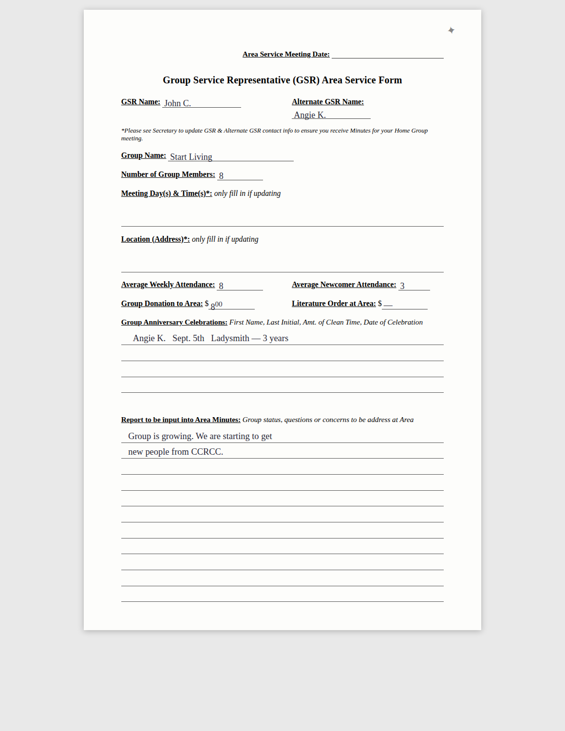✦
Area Service Meeting Date:
Group Service Representative (GSR) Area Service Form
GSR Name: John C.
Alternate GSR Name: Angie K.
*Please see Secretary to update GSR & Alternate GSR contact info to ensure you receive Minutes for your Home Group meeting.
Group Name: Start Living
Number of Group Members: 8
Meeting Day(s) & Time(s)*: only fill in if updating
Location (Address)*: only fill in if updating
Average Weekly Attendance: 8
Average Newcomer Attendance: 3
Group Donation to Area: $800
Literature Order at Area: $—
Group Anniversary Celebrations: First Name, Last Initial, Amt. of Clean Time, Date of Celebration
Angie K. Sept. 5th Ladysmith — 3 years
Report to be input into Area Minutes: Group status, questions or concerns to be address at Area
Group is growing. We are starting to get
new people from CCRCC.